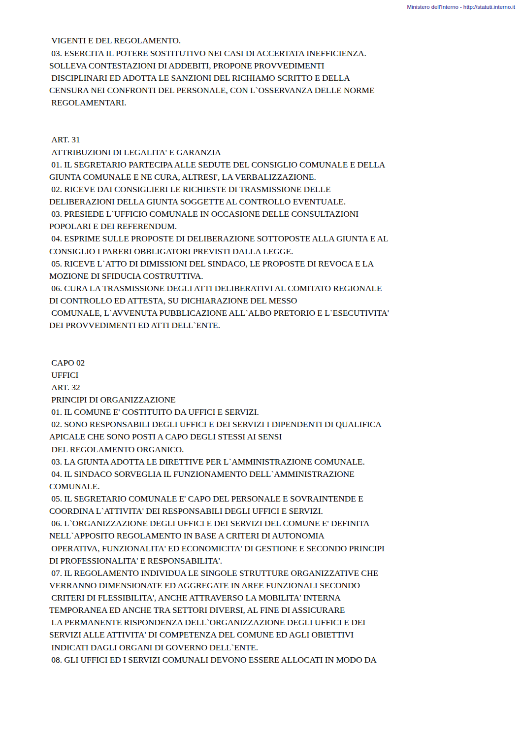Ministero dell'Interno - http://statuti.interno.it
VIGENTI E DEL REGOLAMENTO.
03. ESERCITA IL POTERE SOSTITUTIVO NEI CASI DI ACCERTATA INEFFICIENZA.
SOLLEVA CONTESTAZIONI DI ADDEBITI, PROPONE PROVVEDIMENTI
DISCIPLINARI ED ADOTTA LE SANZIONI DEL RICHIAMO SCRITTO E DELLA
CENSURA NEI CONFRONTI DEL PERSONALE, CON L`OSSERVANZA DELLE NORME
REGOLAMENTARI.
ART. 31
ATTRIBUZIONI DI LEGALITA' E GARANZIA
01. IL SEGRETARIO PARTECIPA ALLE SEDUTE DEL CONSIGLIO COMUNALE E DELLA
GIUNTA COMUNALE E NE CURA, ALTRESI', LA VERBALIZZAZIONE.
02. RICEVE DAI CONSIGLIERI LE RICHIESTE DI TRASMISSIONE DELLE
DELIBERAZIONI DELLA GIUNTA SOGGETTE AL CONTROLLO EVENTUALE.
03. PRESIEDE L`UFFICIO COMUNALE IN OCCASIONE DELLE CONSULTAZIONI
POPOLARI E DEI REFERENDUM.
04. ESPRIME SULLE PROPOSTE DI DELIBERAZIONE SOTTOPOSTE ALLA GIUNTA E AL
CONSIGLIO I PARERI OBBLIGATORI PREVISTI DALLA LEGGE.
05. RICEVE L`ATTO DI DIMISSIONI DEL SINDACO, LE PROPOSTE DI REVOCA E LA
MOZIONE DI SFIDUCIA COSTRUTTIVA.
06. CURA LA TRASMISSIONE DEGLI ATTI DELIBERATIVI AL COMITATO REGIONALE
DI CONTROLLO ED ATTESTA, SU DICHIARAZIONE DEL MESSO
COMUNALE, L`AVVENUTA PUBBLICAZIONE ALL`ALBO PRETORIO E L`ESECUTIVITA'
DEI PROVVEDIMENTI ED ATTI DELL`ENTE.
CAPO 02
UFFICI
ART. 32
PRINCIPI DI ORGANIZZAZIONE
01. IL COMUNE E' COSTITUITO DA UFFICI E SERVIZI.
02. SONO RESPONSABILI DEGLI UFFICI E DEI SERVIZI I DIPENDENTI DI QUALIFICA
APICALE CHE SONO POSTI A CAPO DEGLI STESSI AI SENSI
DEL REGOLAMENTO ORGANICO.
03. LA GIUNTA ADOTTA LE DIRETTIVE PER L`AMMINISTRAZIONE COMUNALE.
04. IL SINDACO SORVEGLIA IL FUNZIONAMENTO DELL`AMMINISTRAZIONE
COMUNALE.
05. IL SEGRETARIO COMUNALE E' CAPO DEL PERSONALE E SOVRAINTENDE E
COORDINA L`ATTIVITA' DEI RESPONSABILI DEGLI UFFICI E SERVIZI.
06. L`ORGANIZZAZIONE DEGLI UFFICI E DEI SERVIZI DEL COMUNE E' DEFINITA
NELL`APPOSITO REGOLAMENTO IN BASE A CRITERI DI AUTONOMIA
OPERATIVA, FUNZIONALITA' ED ECONOMICITA' DI GESTIONE E SECONDO PRINCIPI
DI PROFESSIONALITA' E RESPONSABILITA'.
07. IL REGOLAMENTO INDIVIDUA LE SINGOLE STRUTTURE ORGANIZZATIVE CHE
VERRANNO DIMENSIONATE ED AGGREGATE IN AREE FUNZIONALI SECONDO
CRITERI DI FLESSIBILITA', ANCHE ATTRAVERSO LA MOBILITA' INTERNA
TEMPORANEA ED ANCHE TRA SETTORI DIVERSI, AL FINE DI ASSICURARE
LA PERMANENTE RISPONDENZA DELL`ORGANIZZAZIONE DEGLI UFFICI E DEI
SERVIZI ALLE ATTIVITA' DI COMPETENZA DEL COMUNE ED AGLI OBIETTIVI
INDICATI DAGLI ORGANI DI GOVERNO DELL`ENTE.
08. GLI UFFICI ED I SERVIZI COMUNALI DEVONO ESSERE ALLOCATI IN MODO DA